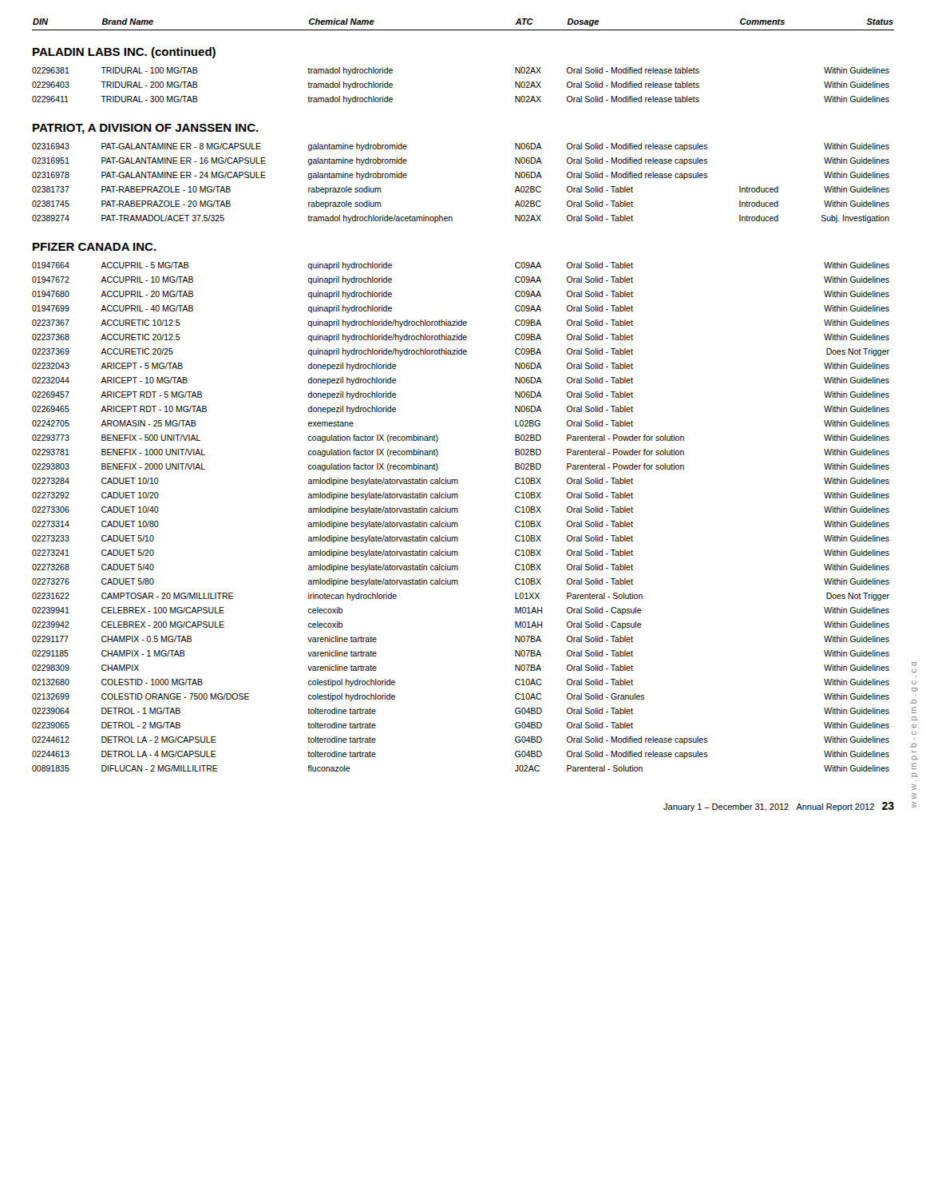| DIN | Brand Name | Chemical Name | ATC | Dosage | Comments | Status |
| --- | --- | --- | --- | --- | --- | --- |
| PALADIN LABS INC. (continued) |
| 02296381 | TRIDURAL - 100 MG/TAB | tramadol hydrochloride | N02AX | Oral Solid - Modified release tablets | | Within Guidelines |
| 02296403 | TRIDURAL - 200 MG/TAB | tramadol hydrochloride | N02AX | Oral Solid - Modified release tablets | | Within Guidelines |
| 02296411 | TRIDURAL - 300 MG/TAB | tramadol hydrochloride | N02AX | Oral Solid - Modified release tablets | | Within Guidelines |
| PATRIOT, A DIVISION OF JANSSEN INC. |
| 02316943 | PAT-GALANTAMINE ER - 8 MG/CAPSULE | galantamine hydrobromide | N06DA | Oral Solid - Modified release capsules | | Within Guidelines |
| 02316951 | PAT-GALANTAMINE ER - 16 MG/CAPSULE | galantamine hydrobromide | N06DA | Oral Solid - Modified release capsules | | Within Guidelines |
| 02316978 | PAT-GALANTAMINE ER - 24 MG/CAPSULE | galantamine hydrobromide | N06DA | Oral Solid - Modified release capsules | | Within Guidelines |
| 02381737 | PAT-RABEPRAZOLE - 10 MG/TAB | rabeprazole sodium | A02BC | Oral Solid - Tablet | Introduced | Within Guidelines |
| 02381745 | PAT-RABEPRAZOLE - 20 MG/TAB | rabeprazole sodium | A02BC | Oral Solid - Tablet | Introduced | Within Guidelines |
| 02389274 | PAT-TRAMADOL/ACET 37.5/325 | tramadol hydrochloride/acetaminophen | N02AX | Oral Solid - Tablet | Introduced | Subj. Investigation |
| PFIZER CANADA INC. |
| 01947664 | ACCUPRIL - 5 MG/TAB | quinapril hydrochloride | C09AA | Oral Solid - Tablet | | Within Guidelines |
| 01947672 | ACCUPRIL - 10 MG/TAB | quinapril hydrochloride | C09AA | Oral Solid - Tablet | | Within Guidelines |
| 01947680 | ACCUPRIL - 20 MG/TAB | quinapril hydrochloride | C09AA | Oral Solid - Tablet | | Within Guidelines |
| 01947699 | ACCUPRIL - 40 MG/TAB | quinapril hydrochloride | C09AA | Oral Solid - Tablet | | Within Guidelines |
| 02237367 | ACCURETIC 10/12.5 | quinapril hydrochloride/hydrochlorothiazide | C09BA | Oral Solid - Tablet | | Within Guidelines |
| 02237368 | ACCURETIC 20/12.5 | quinapril hydrochloride/hydrochlorothiazide | C09BA | Oral Solid - Tablet | | Within Guidelines |
| 02237369 | ACCURETIC 20/25 | quinapril hydrochloride/hydrochlorothiazide | C09BA | Oral Solid - Tablet | | Does Not Trigger |
| 02232043 | ARICEPT - 5 MG/TAB | donepezil hydrochloride | N06DA | Oral Solid - Tablet | | Within Guidelines |
| 02232044 | ARICEPT - 10 MG/TAB | donepezil hydrochloride | N06DA | Oral Solid - Tablet | | Within Guidelines |
| 02269457 | ARICEPT RDT - 5 MG/TAB | donepezil hydrochloride | N06DA | Oral Solid - Tablet | | Within Guidelines |
| 02269465 | ARICEPT RDT - 10 MG/TAB | donepezil hydrochloride | N06DA | Oral Solid - Tablet | | Within Guidelines |
| 02242705 | AROMASIN - 25 MG/TAB | exemestane | L02BG | Oral Solid - Tablet | | Within Guidelines |
| 02293773 | BENEFIX - 500 UNIT/VIAL | coagulation factor IX (recombinant) | B02BD | Parenteral - Powder for solution | | Within Guidelines |
| 02293781 | BENEFIX - 1000 UNIT/VIAL | coagulation factor IX (recombinant) | B02BD | Parenteral - Powder for solution | | Within Guidelines |
| 02293803 | BENEFIX - 2000 UNIT/VIAL | coagulation factor IX (recombinant) | B02BD | Parenteral - Powder for solution | | Within Guidelines |
| 02273284 | CADUET 10/10 | amlodipine besylate/atorvastatin calcium | C10BX | Oral Solid - Tablet | | Within Guidelines |
| 02273292 | CADUET 10/20 | amlodipine besylate/atorvastatin calcium | C10BX | Oral Solid - Tablet | | Within Guidelines |
| 02273306 | CADUET 10/40 | amlodipine besylate/atorvastatin calcium | C10BX | Oral Solid - Tablet | | Within Guidelines |
| 02273314 | CADUET 10/80 | amlodipine besylate/atorvastatin calcium | C10BX | Oral Solid - Tablet | | Within Guidelines |
| 02273233 | CADUET 5/10 | amlodipine besylate/atorvastatin calcium | C10BX | Oral Solid - Tablet | | Within Guidelines |
| 02273241 | CADUET 5/20 | amlodipine besylate/atorvastatin calcium | C10BX | Oral Solid - Tablet | | Within Guidelines |
| 02273268 | CADUET 5/40 | amlodipine besylate/atorvastatin calcium | C10BX | Oral Solid - Tablet | | Within Guidelines |
| 02273276 | CADUET 5/80 | amlodipine besylate/atorvastatin calcium | C10BX | Oral Solid - Tablet | | Within Guidelines |
| 02231622 | CAMPTOSAR - 20 MG/MILLILITRE | irinotecan hydrochloride | L01XX | Parenteral - Solution | | Does Not Trigger |
| 02239941 | CELEBREX - 100 MG/CAPSULE | celecoxib | M01AH | Oral Solid - Capsule | | Within Guidelines |
| 02239942 | CELEBREX - 200 MG/CAPSULE | celecoxib | M01AH | Oral Solid - Capsule | | Within Guidelines |
| 02291177 | CHAMPIX - 0.5 MG/TAB | varenicline tartrate | N07BA | Oral Solid - Tablet | | Within Guidelines |
| 02291185 | CHAMPIX - 1 MG/TAB | varenicline tartrate | N07BA | Oral Solid - Tablet | | Within Guidelines |
| 02298309 | CHAMPIX | varenicline tartrate | N07BA | Oral Solid - Tablet | | Within Guidelines |
| 02132680 | COLESTID - 1000 MG/TAB | colestipol hydrochloride | C10AC | Oral Solid - Tablet | | Within Guidelines |
| 02132699 | COLESTID ORANGE - 7500 MG/DOSE | colestipol hydrochloride | C10AC | Oral Solid - Granules | | Within Guidelines |
| 02239064 | DETROL - 1 MG/TAB | tolterodine tartrate | G04BD | Oral Solid - Tablet | | Within Guidelines |
| 02239065 | DETROL - 2 MG/TAB | tolterodine tartrate | G04BD | Oral Solid - Tablet | | Within Guidelines |
| 02244612 | DETROL LA - 2 MG/CAPSULE | tolterodine tartrate | G04BD | Oral Solid - Modified release capsules | | Within Guidelines |
| 02244613 | DETROL LA - 4 MG/CAPSULE | tolterodine tartrate | G04BD | Oral Solid - Modified release capsules | | Within Guidelines |
| 00891835 | DIFLUCAN - 2 MG/MILLILITRE | fluconazole | J02AC | Parenteral - Solution | | Within Guidelines |
www.pmprb-cepmb.gc.ca
January 1 – December 31, 2012 Annual Report 2012 23